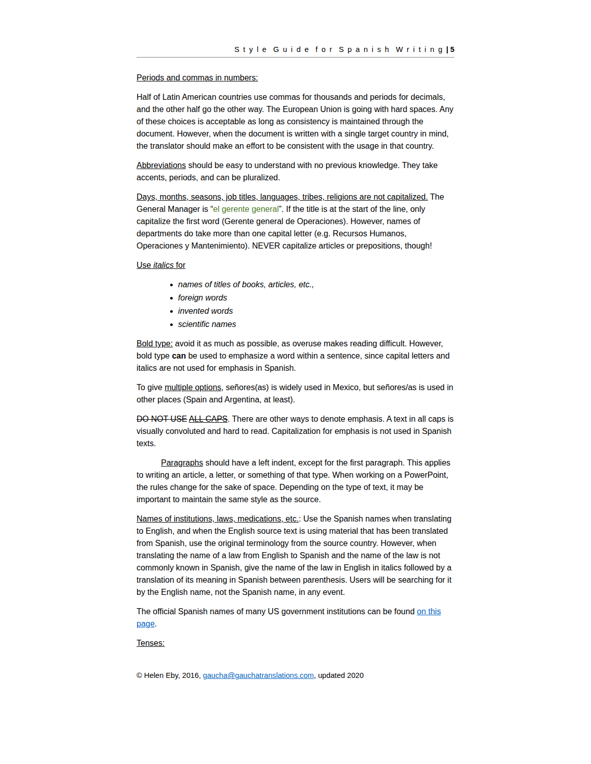S t y l e G u i d e f o r S p a n i s h W r i t i n g | 5
Periods and commas in numbers:
Half of Latin American countries use commas for thousands and periods for decimals, and the other half go the other way. The European Union is going with hard spaces. Any of these choices is acceptable as long as consistency is maintained through the document. However, when the document is written with a single target country in mind, the translator should make an effort to be consistent with the usage in that country.
Abbreviations should be easy to understand with no previous knowledge. They take accents, periods, and can be pluralized.
Days, months, seasons, job titles, languages, tribes, religions are not capitalized. The General Manager is “el gerente general”. If the title is at the start of the line, only capitalize the first word (Gerente general de Operaciones). However, names of departments do take more than one capital letter (e.g. Recursos Humanos, Operaciones y Mantenimiento). NEVER capitalize articles or prepositions, though!
Use italics for
names of titles of books, articles, etc.,
foreign words
invented words
scientific names
Bold type: avoid it as much as possible, as overuse makes reading difficult. However, bold type can be used to emphasize a word within a sentence, since capital letters and italics are not used for emphasis in Spanish.
To give multiple options, señores(as) is widely used in Mexico, but señores/as is used in other places (Spain and Argentina, at least).
DO NOT USE ALL CAPS. There are other ways to denote emphasis. A text in all caps is visually convoluted and hard to read. Capitalization for emphasis is not used in Spanish texts.
Paragraphs should have a left indent, except for the first paragraph. This applies to writing an article, a letter, or something of that type. When working on a PowerPoint, the rules change for the sake of space. Depending on the type of text, it may be important to maintain the same style as the source.
Names of institutions, laws, medications, etc.: Use the Spanish names when translating to English, and when the English source text is using material that has been translated from Spanish, use the original terminology from the source country. However, when translating the name of a law from English to Spanish and the name of the law is not commonly known in Spanish, give the name of the law in English in italics followed by a translation of its meaning in Spanish between parenthesis. Users will be searching for it by the English name, not the Spanish name, in any event.
The official Spanish names of many US government institutions can be found on this page.
Tenses:
© Helen Eby, 2016, gaucha@gauchatranslations.com, updated 2020